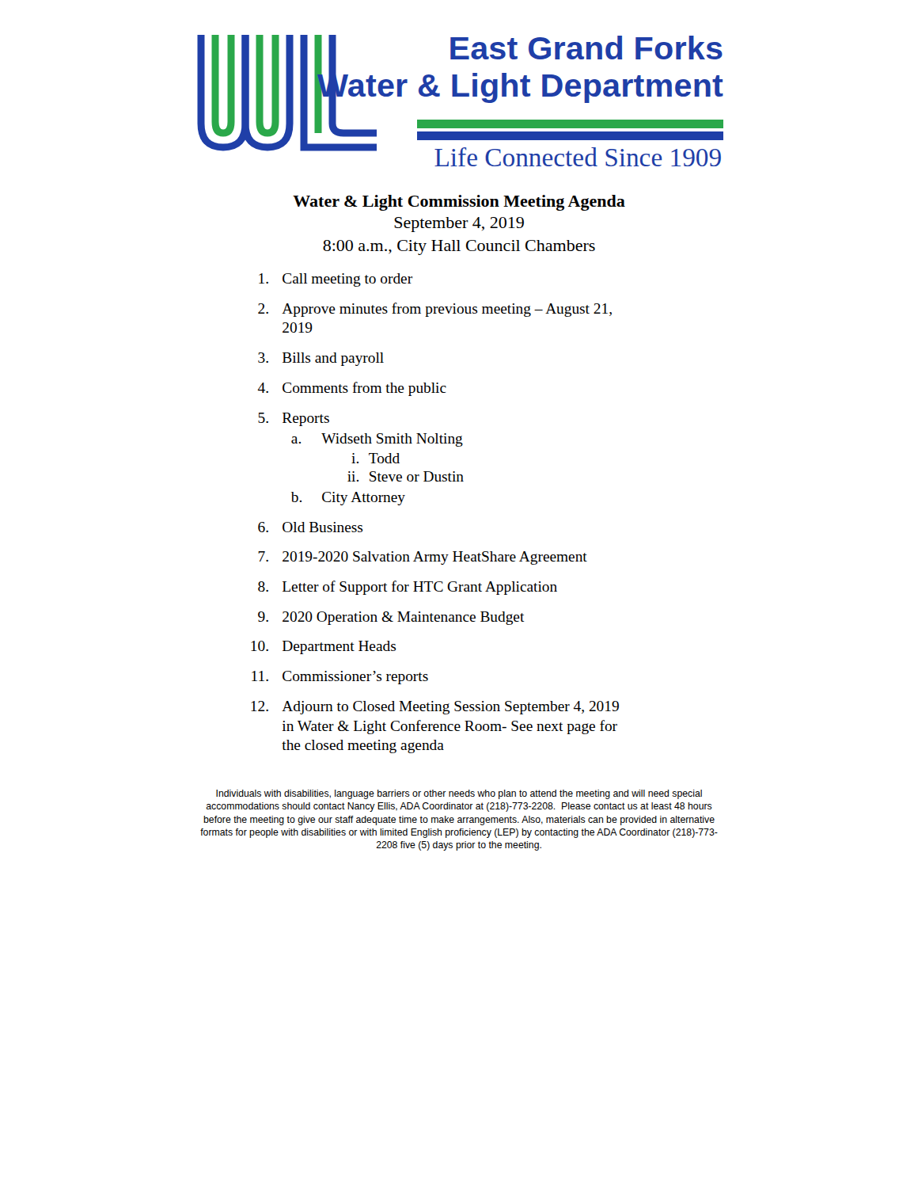East Grand Forks Water & Light Department
Life Connected Since 1909
Water & Light Commission Meeting Agenda
September 4, 2019
8:00 a.m., City Hall Council Chambers
1. Call meeting to order
2. Approve minutes from previous meeting – August 21, 2019
3. Bills and payroll
4. Comments from the public
5. Reports
a. Widseth Smith Nolting
i. Todd
ii. Steve or Dustin
b. City Attorney
6. Old Business
7. 2019-2020 Salvation Army HeatShare Agreement
8. Letter of Support for HTC Grant Application
9. 2020 Operation & Maintenance Budget
10. Department Heads
11. Commissioner’s reports
12. Adjourn to Closed Meeting Session September 4, 2019 in Water & Light Conference Room- See next page for the closed meeting agenda
Individuals with disabilities, language barriers or other needs who plan to attend the meeting and will need special accommodations should contact Nancy Ellis, ADA Coordinator at (218)-773-2208. Please contact us at least 48 hours before the meeting to give our staff adequate time to make arrangements. Also, materials can be provided in alternative formats for people with disabilities or with limited English proficiency (LEP) by contacting the ADA Coordinator (218)-773-2208 five (5) days prior to the meeting.